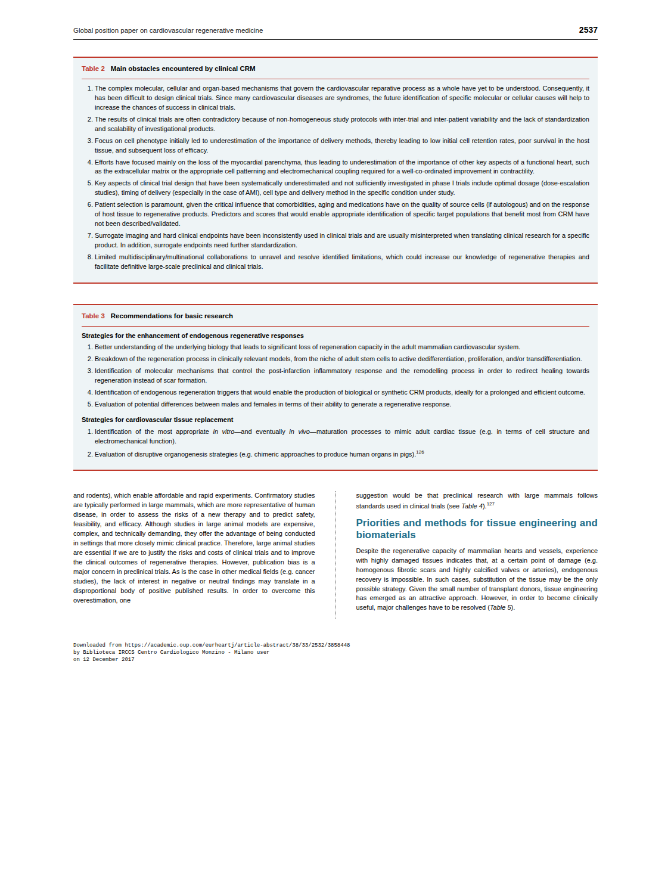Global position paper on cardiovascular regenerative medicine
2537
Table 2 Main obstacles encountered by clinical CRM
The complex molecular, cellular and organ-based mechanisms that govern the cardiovascular reparative process as a whole have yet to be understood. Consequently, it has been difficult to design clinical trials. Since many cardiovascular diseases are syndromes, the future identification of specific molecular or cellular causes will help to increase the chances of success in clinical trials.
The results of clinical trials are often contradictory because of non-homogeneous study protocols with inter-trial and inter-patient variability and the lack of standardization and scalability of investigational products.
Focus on cell phenotype initially led to underestimation of the importance of delivery methods, thereby leading to low initial cell retention rates, poor survival in the host tissue, and subsequent loss of efficacy.
Efforts have focused mainly on the loss of the myocardial parenchyma, thus leading to underestimation of the importance of other key aspects of a functional heart, such as the extracellular matrix or the appropriate cell patterning and electromechanical coupling required for a well-co-ordinated improvement in contractility.
Key aspects of clinical trial design that have been systematically underestimated and not sufficiently investigated in phase I trials include optimal dosage (dose-escalation studies), timing of delivery (especially in the case of AMI), cell type and delivery method in the specific condition under study.
Patient selection is paramount, given the critical influence that comorbidities, aging and medications have on the quality of source cells (if autologous) and on the response of host tissue to regenerative products. Predictors and scores that would enable appropriate identification of specific target populations that benefit most from CRM have not been described/validated.
Surrogate imaging and hard clinical endpoints have been inconsistently used in clinical trials and are usually misinterpreted when translating clinical research for a specific product. In addition, surrogate endpoints need further standardization.
Limited multidisciplinary/multinational collaborations to unravel and resolve identified limitations, which could increase our knowledge of regenerative therapies and facilitate definitive large-scale preclinical and clinical trials.
Table 3 Recommendations for basic research
Strategies for the enhancement of endogenous regenerative responses
Better understanding of the underlying biology that leads to significant loss of regeneration capacity in the adult mammalian cardiovascular system.
Breakdown of the regeneration process in clinically relevant models, from the niche of adult stem cells to active dedifferentiation, proliferation, and/or transdifferentiation.
Identification of molecular mechanisms that control the post-infarction inflammatory response and the remodelling process in order to redirect healing towards regeneration instead of scar formation.
Identification of endogenous regeneration triggers that would enable the production of biological or synthetic CRM products, ideally for a prolonged and efficient outcome.
Evaluation of potential differences between males and females in terms of their ability to generate a regenerative response.
Strategies for cardiovascular tissue replacement
Identification of the most appropriate in vitro—and eventually in vivo—maturation processes to mimic adult cardiac tissue (e.g. in terms of cell structure and electromechanical function).
Evaluation of disruptive organogenesis strategies (e.g. chimeric approaches to produce human organs in pigs).126
and rodents), which enable affordable and rapid experiments. Confirmatory studies are typically performed in large mammals, which are more representative of human disease, in order to assess the risks of a new therapy and to predict safety, feasibility, and efficacy. Although studies in large animal models are expensive, complex, and technically demanding, they offer the advantage of being conducted in settings that more closely mimic clinical practice. Therefore, large animal studies are essential if we are to justify the risks and costs of clinical trials and to improve the clinical outcomes of regenerative therapies. However, publication bias is a major concern in preclinical trials. As is the case in other medical fields (e.g. cancer studies), the lack of interest in negative or neutral findings may translate in a disproportional body of positive published results. In order to overcome this overestimation, one
suggestion would be that preclinical research with large mammals follows standards used in clinical trials (see Table 4).127
Priorities and methods for tissue engineering and biomaterials
Despite the regenerative capacity of mammalian hearts and vessels, experience with highly damaged tissues indicates that, at a certain point of damage (e.g. homogenous fibrotic scars and highly calcified valves or arteries), endogenous recovery is impossible. In such cases, substitution of the tissue may be the only possible strategy. Given the small number of transplant donors, tissue engineering has emerged as an attractive approach. However, in order to become clinically useful, major challenges have to be resolved (Table 5).
Downloaded from https://academic.oup.com/eurheartj/article-abstract/38/33/2532/3858448
by Biblioteca IRCCS Centro Cardiologico Monzino - Milano user
on 12 December 2017